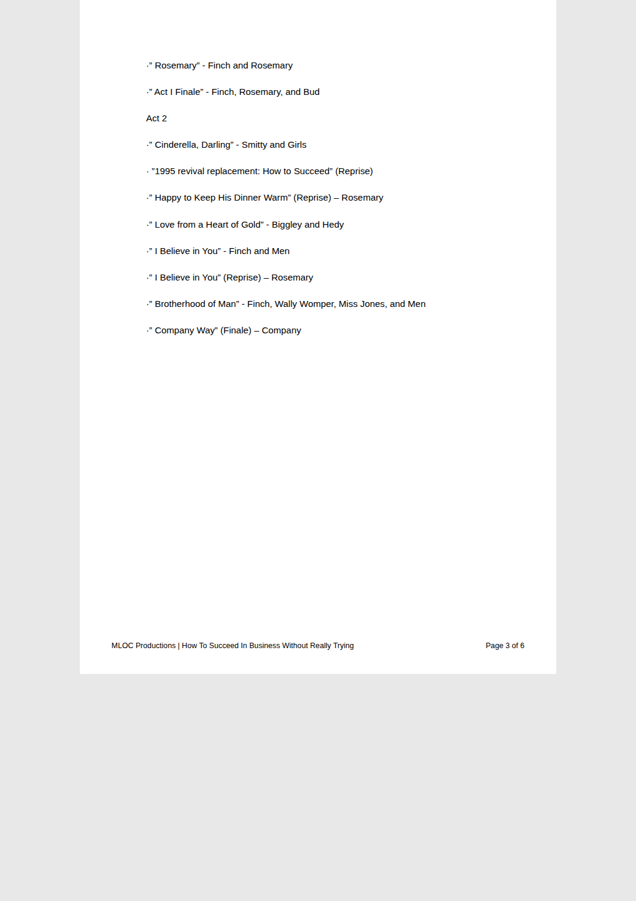·” Rosemary” - Finch and Rosemary
·” Act I Finale” - Finch, Rosemary, and Bud
Act 2
·” Cinderella, Darling” - Smitty and Girls
· ”1995 revival replacement: How to Succeed” (Reprise)
·” Happy to Keep His Dinner Warm” (Reprise) – Rosemary
·” Love from a Heart of Gold” - Biggley and Hedy
·” I Believe in You” - Finch and Men
·” I Believe in You” (Reprise) – Rosemary
·” Brotherhood of Man” - Finch, Wally Womper, Miss Jones, and Men
·” Company Way” (Finale) – Company
MLOC Productions | How To Succeed In Business Without Really Trying
Page 3 of 6